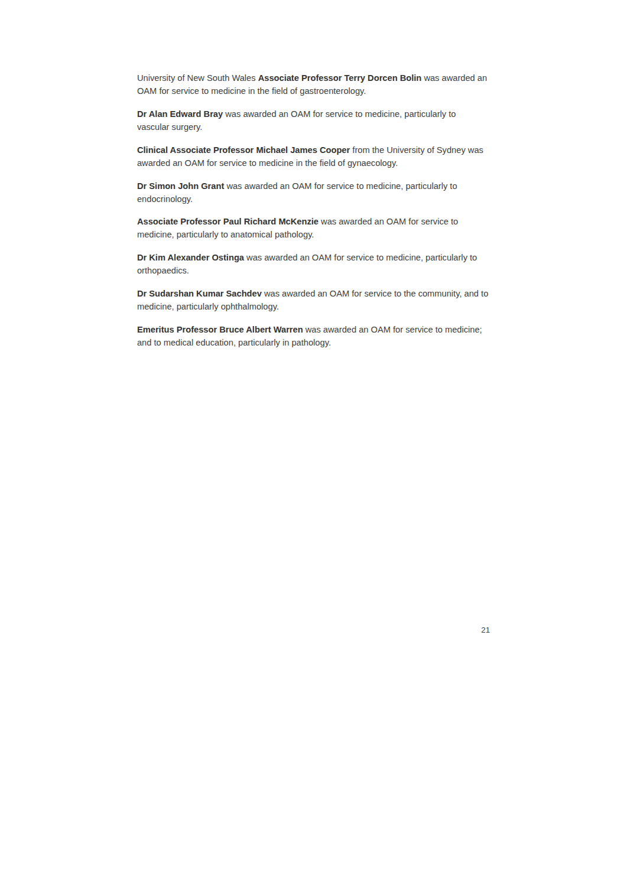University of New South Wales Associate Professor Terry Dorcen Bolin was awarded an OAM for service to medicine in the field of gastroenterology.
Dr Alan Edward Bray was awarded an OAM for service to medicine, particularly to vascular surgery.
Clinical Associate Professor Michael James Cooper from the University of Sydney was awarded an OAM for service to medicine in the field of gynaecology.
Dr Simon John Grant was awarded an OAM for service to medicine, particularly to endocrinology.
Associate Professor Paul Richard McKenzie was awarded an OAM for service to medicine, particularly to anatomical pathology.
Dr Kim Alexander Ostinga was awarded an OAM for service to medicine, particularly to orthopaedics.
Dr Sudarshan Kumar Sachdev was awarded an OAM for service to the community, and to medicine, particularly ophthalmology.
Emeritus Professor Bruce Albert Warren was awarded an OAM for service to medicine; and to medical education, particularly in pathology.
21